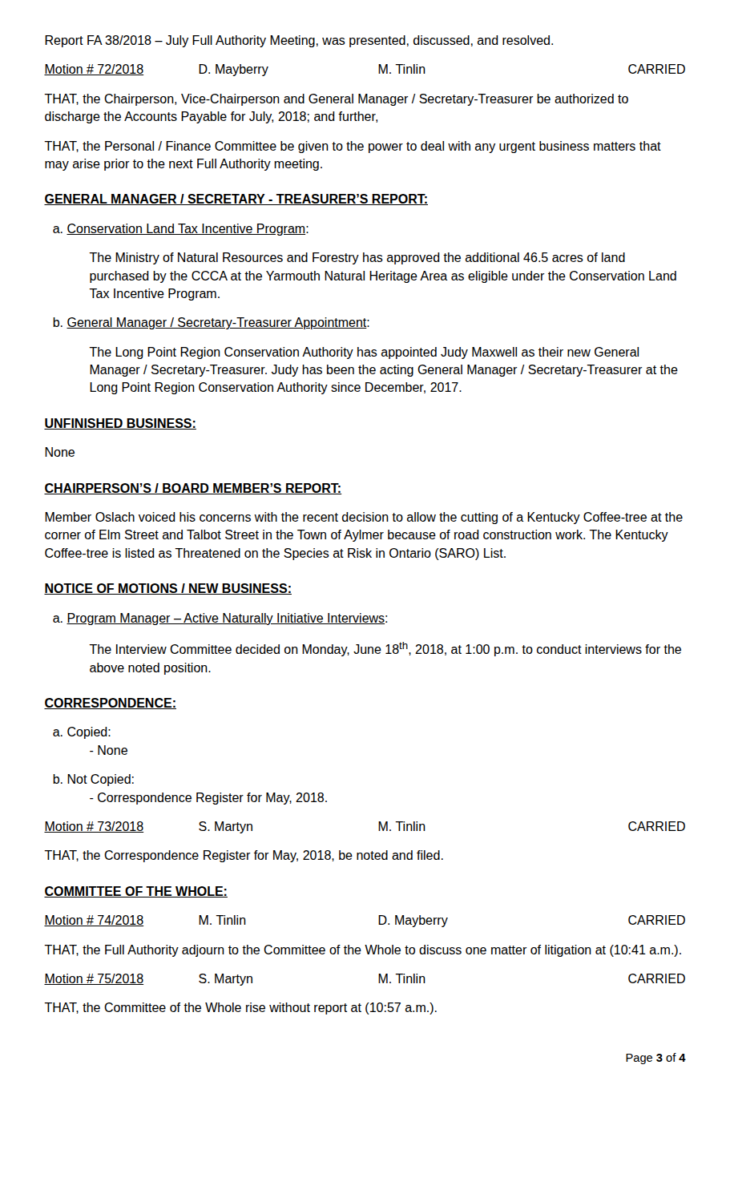Report FA 38/2018 – July Full Authority Meeting, was presented, discussed, and resolved.
Motion # 72/2018 D. Mayberry M. Tinlin CARRIED
THAT, the Chairperson, Vice-Chairperson and General Manager / Secretary-Treasurer be authorized to discharge the Accounts Payable for July, 2018; and further,
THAT, the Personal / Finance Committee be given to the power to deal with any urgent business matters that may arise prior to the next Full Authority meeting.
General Manager / Secretary - Treasurer’s Report:
Conservation Land Tax Incentive Program:
The Ministry of Natural Resources and Forestry has approved the additional 46.5 acres of land purchased by the CCCA at the Yarmouth Natural Heritage Area as eligible under the Conservation Land Tax Incentive Program.
General Manager / Secretary-Treasurer Appointment:
The Long Point Region Conservation Authority has appointed Judy Maxwell as their new General Manager / Secretary-Treasurer. Judy has been the acting General Manager / Secretary-Treasurer at the Long Point Region Conservation Authority since December, 2017.
Unfinished Business:
None
Chairperson’s / Board Member’s Report:
Member Oslach voiced his concerns with the recent decision to allow the cutting of a Kentucky Coffee-tree at the corner of Elm Street and Talbot Street in the Town of Aylmer because of road construction work. The Kentucky Coffee-tree is listed as Threatened on the Species at Risk in Ontario (SARO) List.
Notice of Motions / New Business:
Program Manager – Active Naturally Initiative Interviews:
The Interview Committee decided on Monday, June 18th, 2018, at 1:00 p.m. to conduct interviews for the above noted position.
Correspondence:
Copied:
None
Not Copied:
Correspondence Register for May, 2018.
Motion # 73/2018 S. Martyn M. Tinlin CARRIED
THAT, the Correspondence Register for May, 2018, be noted and filed.
Committee of the Whole:
Motion # 74/2018 M. Tinlin D. Mayberry CARRIED
THAT, the Full Authority adjourn to the Committee of the Whole to discuss one matter of litigation at (10:41 a.m.).
Motion # 75/2018 S. Martyn M. Tinlin CARRIED
THAT, the Committee of the Whole rise without report at (10:57 a.m.).
Page 3 of 4